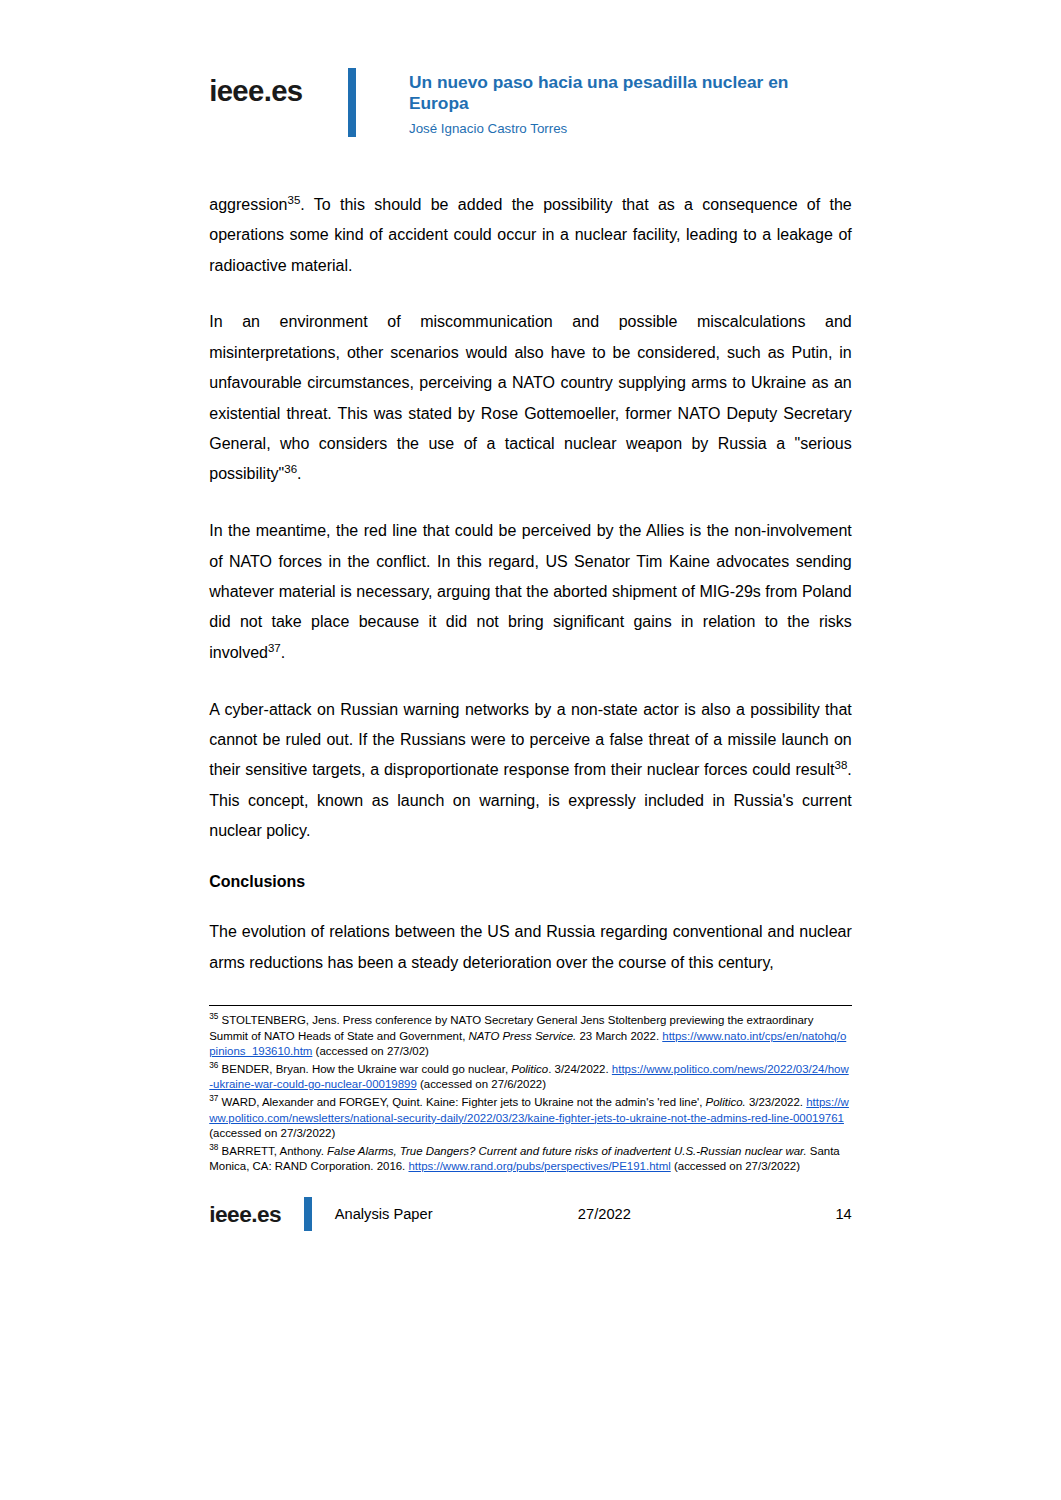ieee. es
Un nuevo paso hacia una pesadilla nuclear en Europa
José Ignacio Castro Torres
aggression35. To this should be added the possibility that as a consequence of the operations some kind of accident could occur in a nuclear facility, leading to a leakage of radioactive material.
In an environment of miscommunication and possible miscalculations and misinterpretations, other scenarios would also have to be considered, such as Putin, in unfavourable circumstances, perceiving a NATO country supplying arms to Ukraine as an existential threat. This was stated by Rose Gottemoeller, former NATO Deputy Secretary General, who considers the use of a tactical nuclear weapon by Russia a "serious possibility"36.
In the meantime, the red line that could be perceived by the Allies is the non-involvement of NATO forces in the conflict. In this regard, US Senator Tim Kaine advocates sending whatever material is necessary, arguing that the aborted shipment of MIG-29s from Poland did not take place because it did not bring significant gains in relation to the risks involved37.
A cyber-attack on Russian warning networks by a non-state actor is also a possibility that cannot be ruled out. If the Russians were to perceive a false threat of a missile launch on their sensitive targets, a disproportionate response from their nuclear forces could result38. This concept, known as launch on warning, is expressly included in Russia's current nuclear policy.
Conclusions
The evolution of relations between the US and Russia regarding conventional and nuclear arms reductions has been a steady deterioration over the course of this century,
35 STOLTENBERG, Jens. Press conference by NATO Secretary General Jens Stoltenberg previewing the extraordinary Summit of NATO Heads of State and Government, NATO Press Service. 23 March 2022. https://www.nato.int/cps/en/natohq/opinions_193610.htm (accessed on 27/3/02)
36 BENDER, Bryan. How the Ukraine war could go nuclear, Politico. 3/24/2022. https://www.politico.com/news/2022/03/24/how-ukraine-war-could-go-nuclear-00019899 (accessed on 27/6/2022)
37 WARD, Alexander and FORGEY, Quint. Kaine: Fighter jets to Ukraine not the admin's 'red line', Politico. 3/23/2022. https://www.politico.com/newsletters/national-security-daily/2022/03/23/kaine-fighter-jets-to-ukraine-not-the-admins-red-line-00019761 (accessed on 27/3/2022)
38 BARRETT, Anthony. False Alarms, True Dangers? Current and future risks of inadvertent U.S.-Russian nuclear war. Santa Monica, CA: RAND Corporation. 2016. https://www.rand.org/pubs/perspectives/PE191.html (accessed on 27/3/2022)
ieee. es
Analysis Paper 27/2022 14